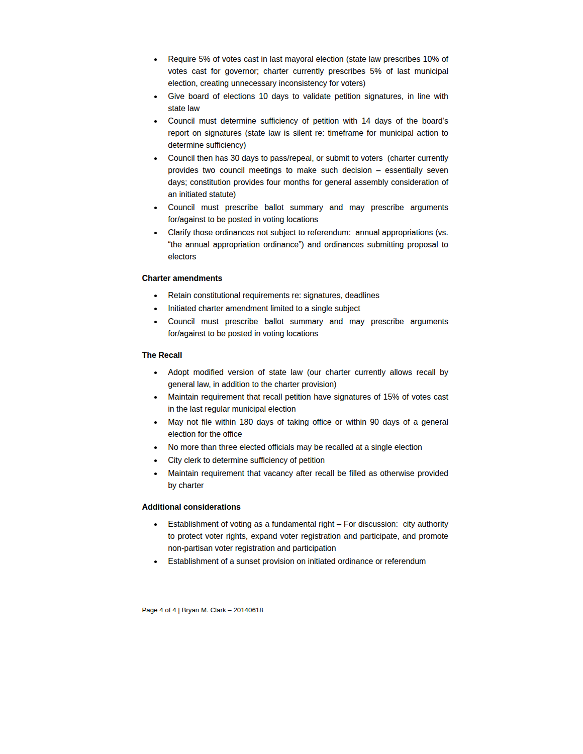Require 5% of votes cast in last mayoral election (state law prescribes 10% of votes cast for governor; charter currently prescribes 5% of last municipal election, creating unnecessary inconsistency for voters)
Give board of elections 10 days to validate petition signatures, in line with state law
Council must determine sufficiency of petition with 14 days of the board’s report on signatures (state law is silent re: timeframe for municipal action to determine sufficiency)
Council then has 30 days to pass/repeal, or submit to voters (charter currently provides two council meetings to make such decision – essentially seven days; constitution provides four months for general assembly consideration of an initiated statute)
Council must prescribe ballot summary and may prescribe arguments for/against to be posted in voting locations
Clarify those ordinances not subject to referendum: annual appropriations (vs. “the annual appropriation ordinance”) and ordinances submitting proposal to electors
Charter amendments
Retain constitutional requirements re: signatures, deadlines
Initiated charter amendment limited to a single subject
Council must prescribe ballot summary and may prescribe arguments for/against to be posted in voting locations
The Recall
Adopt modified version of state law (our charter currently allows recall by general law, in addition to the charter provision)
Maintain requirement that recall petition have signatures of 15% of votes cast in the last regular municipal election
May not file within 180 days of taking office or within 90 days of a general election for the office
No more than three elected officials may be recalled at a single election
City clerk to determine sufficiency of petition
Maintain requirement that vacancy after recall be filled as otherwise provided by charter
Additional considerations
Establishment of voting as a fundamental right – For discussion: city authority to protect voter rights, expand voter registration and participate, and promote non-partisan voter registration and participation
Establishment of a sunset provision on initiated ordinance or referendum
Page 4 of 4 | Bryan M. Clark – 20140618